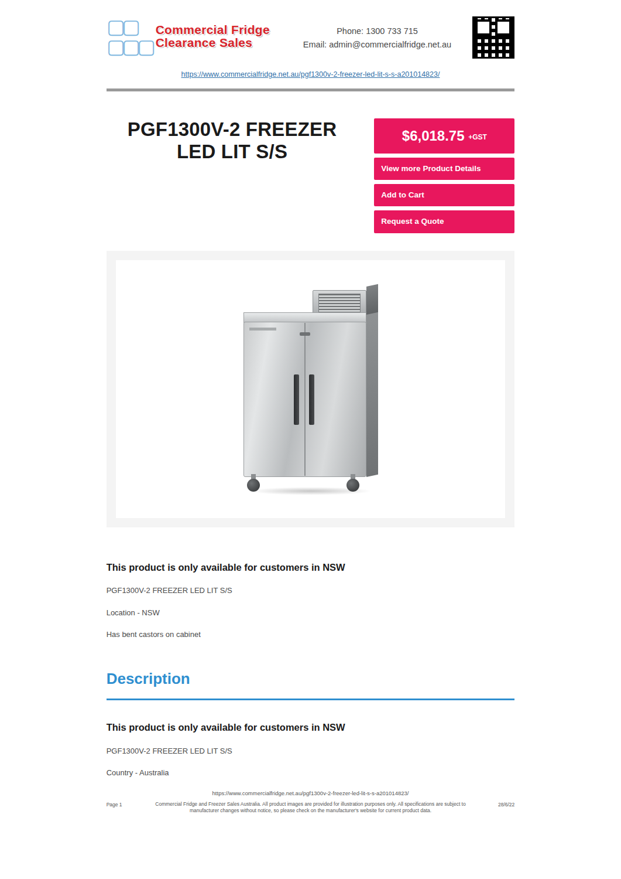▢▢
▢▢▢
Commercial Fridge
Clearance Sales
Phone: 1300 733 715
Email: admin@commercialfridge.net.au
https://www.commercialfridge.net.au/pgf1300v-2-freezer-led-lit-s-s-a201014823/
PGF1300V-2 FREEZER LED LIT S/S
$6,018.75 +GST
View more Product Details Add to Cart Request a Quote
This product is only available for customers in NSW
PGF1300V-2 FREEZER LED LIT S/S
Location - NSW
Has bent castors on cabinet
Description
This product is only available for customers in NSW
PGF1300V-2 FREEZER LED LIT S/S
Country - Australia
https://www.commercialfridge.net.au/pgf1300v-2-freezer-led-lit-s-s-a201014823/
Page 1
Commercial Fridge and Freezer Sales Australia. All product images are provided for illustration purposes only. All specifications are subject to
manufacturer changes without notice, so please check on the manufacturer's website for current product data.
28/6/22